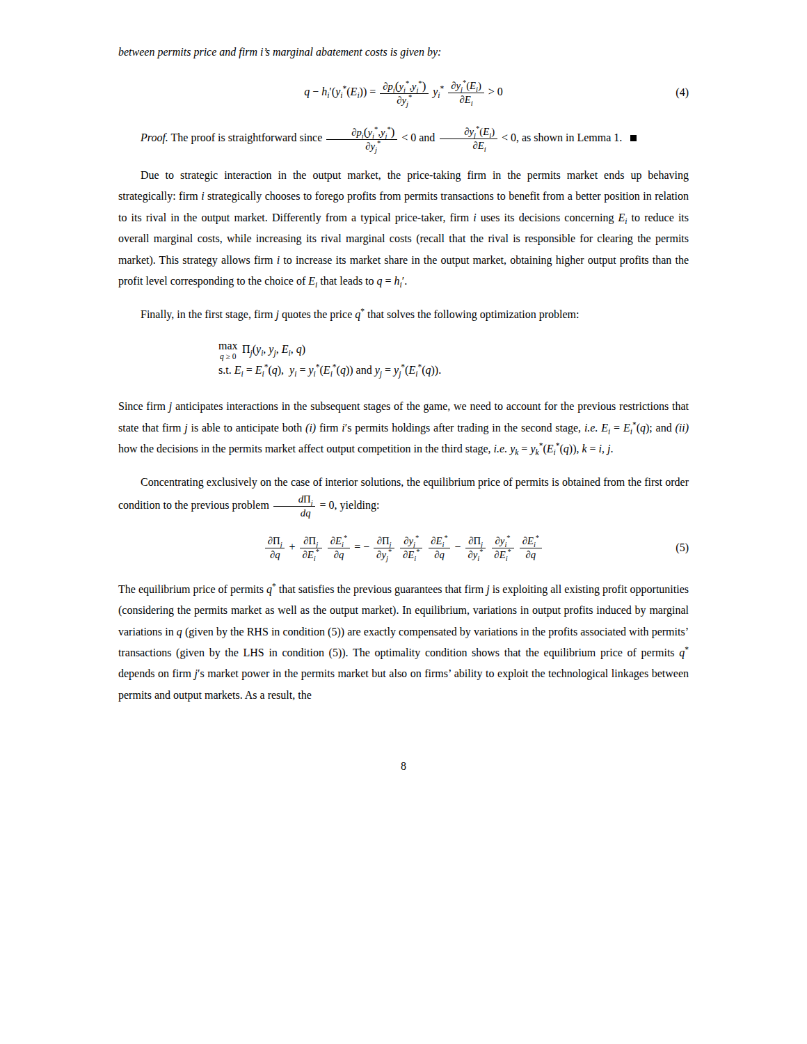between permits price and firm i’s marginal abatement costs is given by:
q − hi′(yi*(Ei)) = ∂pi(yi*,yj*) ∂yj* yi* ∂yj*(Ei) ∂Ei > 0
(4)
Proof. The proof is straightforward since ∂pi(yi*,yj*) ∂yj* < 0 and ∂yj*(Ei) ∂Ei < 0, as shown in Lemma 1.
Due to strategic interaction in the output market, the price-taking firm in the permits market ends up behaving strategically: firm i strategically chooses to forego profits from permits transactions to benefit from a better position in relation to its rival in the output market. Differently from a typical price-taker, firm i uses its decisions concerning Ei to reduce its overall marginal costs, while increasing its rival marginal costs (recall that the rival is responsible for clearing the permits market). This strategy allows firm i to increase its market share in the output market, obtaining higher output profits than the profit level corresponding to the choice of Ei that leads to q = hi′.
Finally, in the first stage, firm j quotes the price q* that solves the following optimization problem:
max q ≥ 0 Πj(yi, yj, Ei, q) s.t. Ei = Ei*(q), yi = yi*(Ei*(q)) and yj = yj*(Ei*(q)).
Since firm j anticipates interactions in the subsequent stages of the game, we need to account for the previous restrictions that state that firm j is able to anticipate both (i) firm i′s permits holdings after trading in the second stage, i.e. Ei = Ei*(q); and (ii) how the decisions in the permits market affect output competition in the third stage, i.e. yk = yk*(Ei*(q)), k = i, j.
Concentrating exclusively on the case of interior solutions, the equilibrium price of permits is obtained from the first order condition to the previous problem d Πj dq = 0, yielding:
∂Πj ∂q + ∂Πj ∂Ei* ∂Ei* ∂q = − ∂Πj ∂yj* ∂yj* ∂Ei* ∂Ei* ∂q − ∂Πj ∂yi* ∂yi* ∂Ei* ∂Ei* ∂q
(5)
The equilibrium price of permits q* that satisfies the previous guarantees that firm j is exploiting all existing profit opportunities (considering the permits market as well as the output market). In equilibrium, variations in output profits induced by marginal variations in q (given by the RHS in condition (5)) are exactly compensated by variations in the profits associated with permits’ transactions (given by the LHS in condition (5)). The optimality condition shows that the equilibrium price of permits q* depends on firm j′s market power in the permits market but also on firms’ ability to exploit the technological linkages between permits and output markets. As a result, the
8